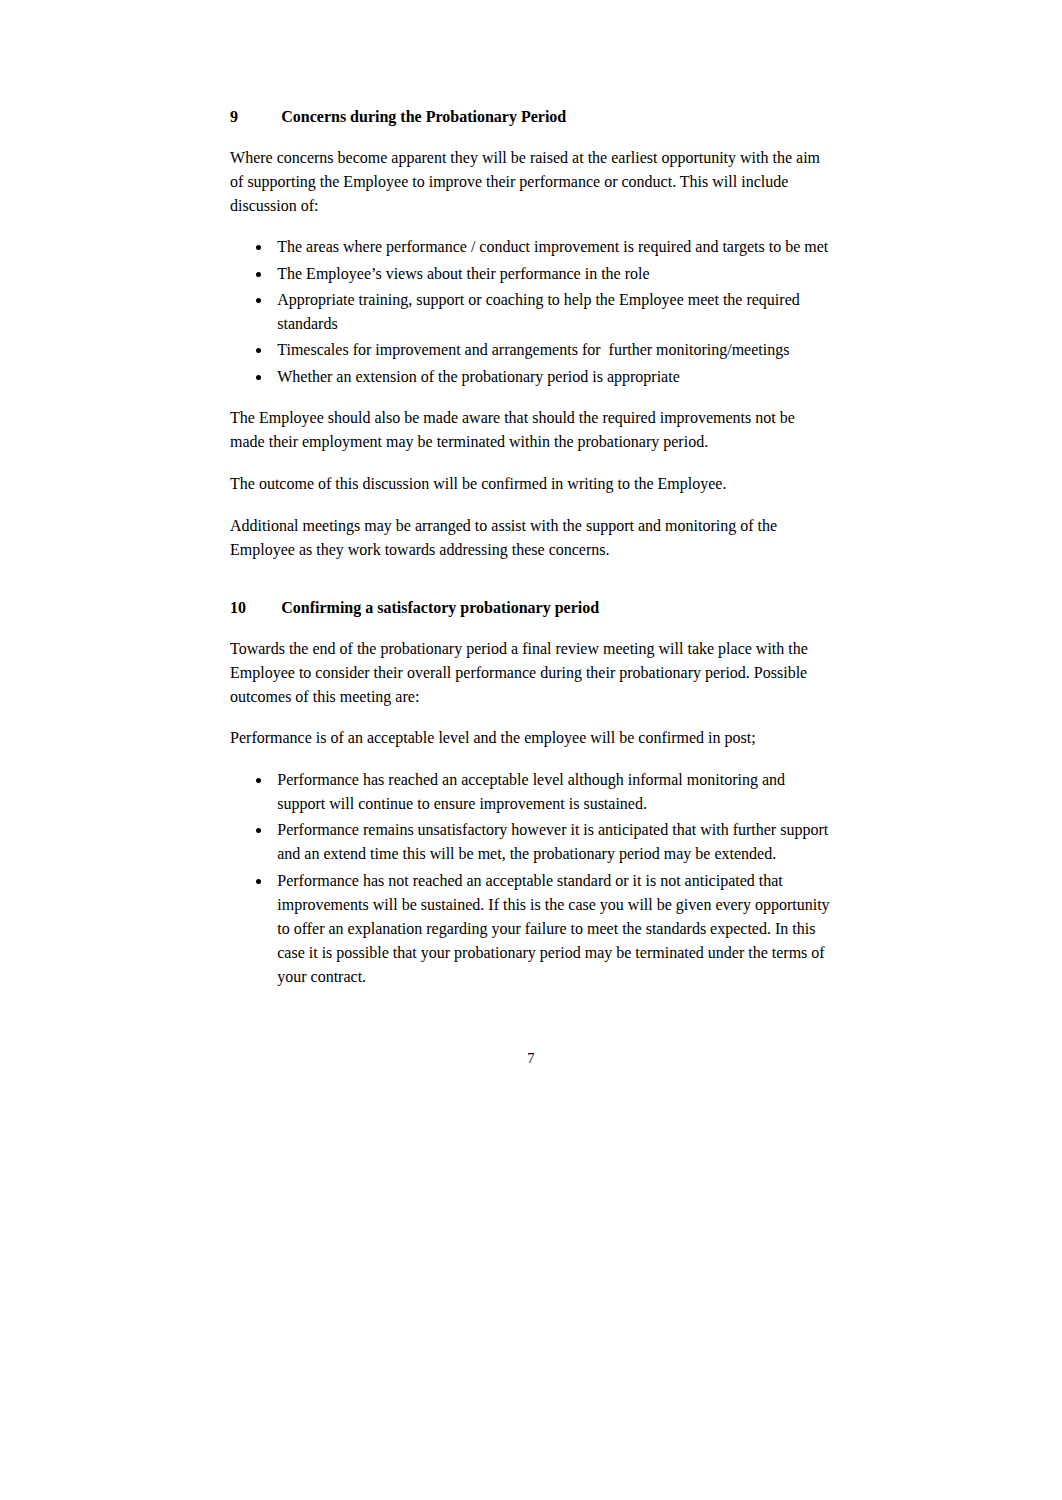9 Concerns during the Probationary Period
Where concerns become apparent they will be raised at the earliest opportunity with the aim of supporting the Employee to improve their performance or conduct. This will include discussion of:
The areas where performance / conduct improvement is required and targets to be met
The Employee’s views about their performance in the role
Appropriate training, support or coaching to help the Employee meet the required standards
Timescales for improvement and arrangements for further monitoring/meetings
Whether an extension of the probationary period is appropriate
The Employee should also be made aware that should the required improvements not be made their employment may be terminated within the probationary period.
The outcome of this discussion will be confirmed in writing to the Employee.
Additional meetings may be arranged to assist with the support and monitoring of the Employee as they work towards addressing these concerns.
10 Confirming a satisfactory probationary period
Towards the end of the probationary period a final review meeting will take place with the Employee to consider their overall performance during their probationary period. Possible outcomes of this meeting are:
Performance is of an acceptable level and the employee will be confirmed in post;
Performance has reached an acceptable level although informal monitoring and support will continue to ensure improvement is sustained.
Performance remains unsatisfactory however it is anticipated that with further support and an extend time this will be met, the probationary period may be extended.
Performance has not reached an acceptable standard or it is not anticipated that improvements will be sustained. If this is the case you will be given every opportunity to offer an explanation regarding your failure to meet the standards expected. In this case it is possible that your probationary period may be terminated under the terms of your contract.
7